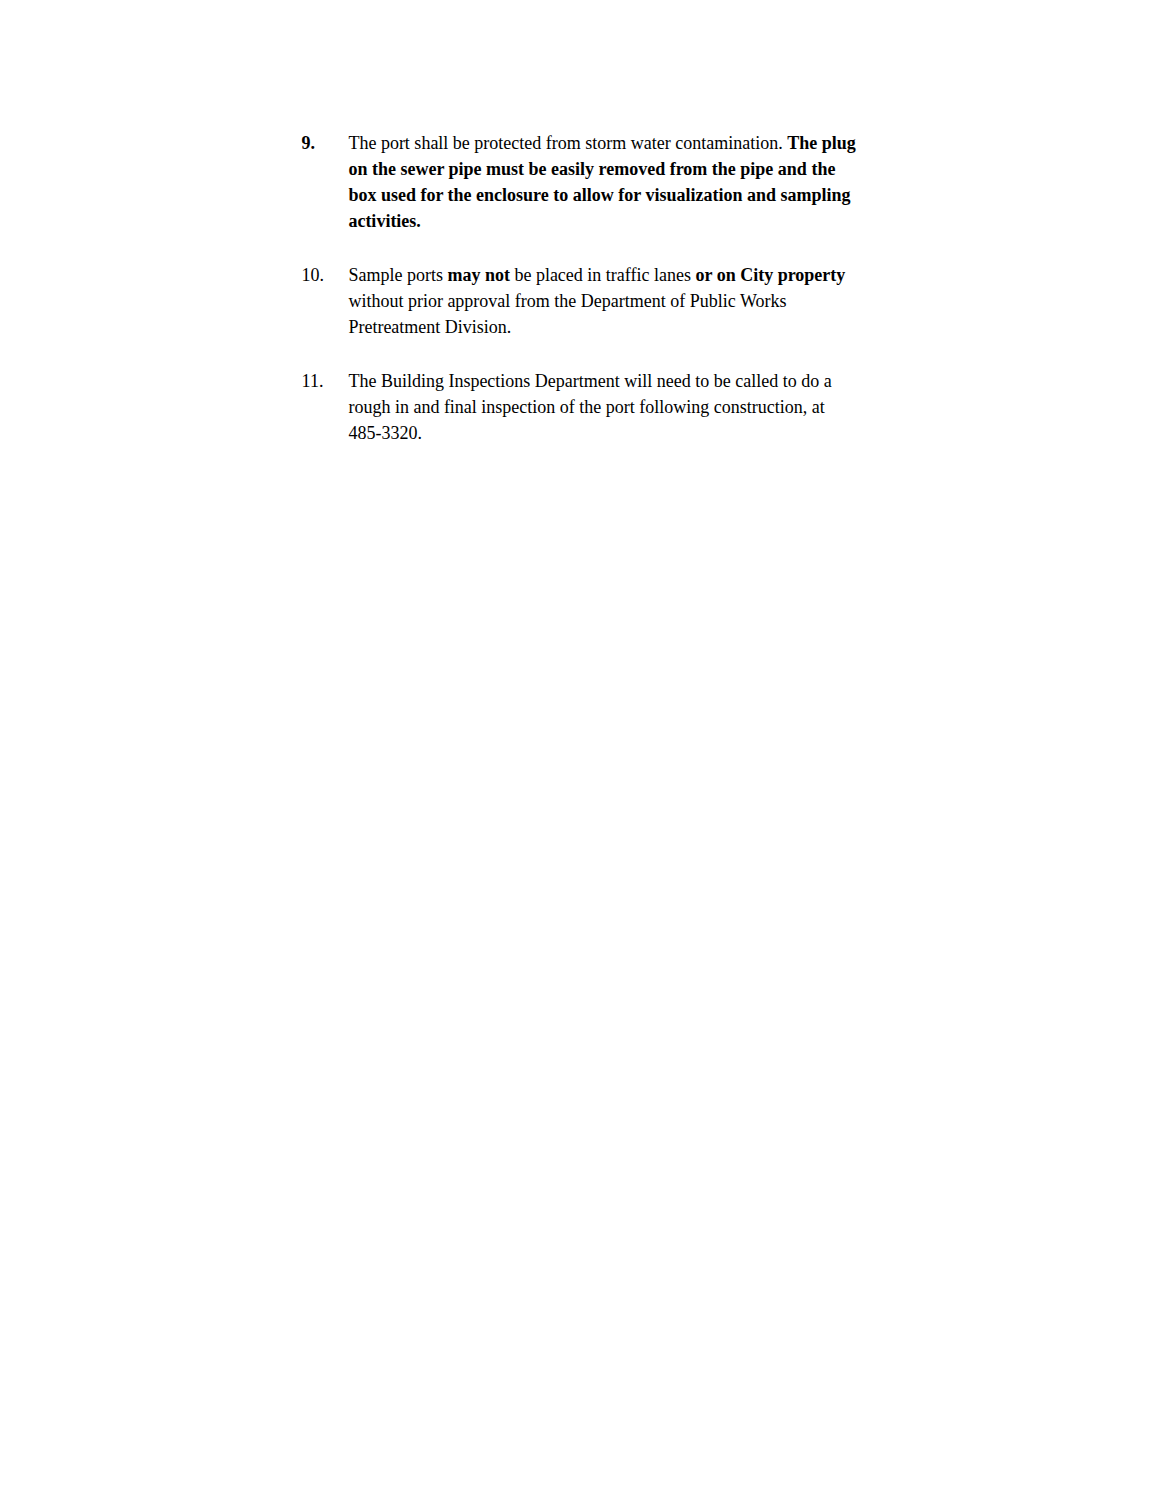9. The port shall be protected from storm water contamination. The plug on the sewer pipe must be easily removed from the pipe and the box used for the enclosure to allow for visualization and sampling activities.
10. Sample ports may not be placed in traffic lanes or on City property without prior approval from the Department of Public Works Pretreatment Division.
11. The Building Inspections Department will need to be called to do a rough in and final inspection of the port following construction, at 485-3320.